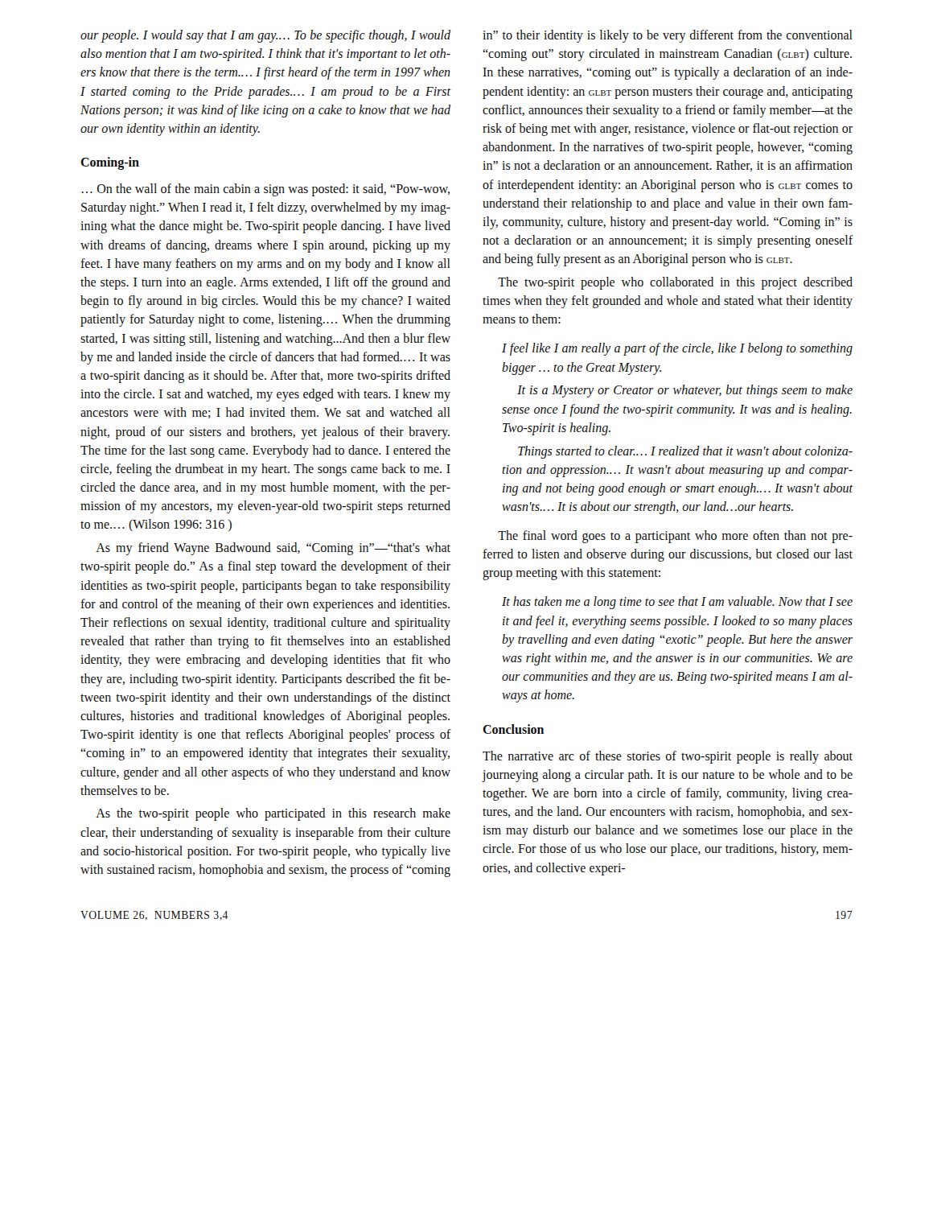our people. I would say that I am gay.… To be specific though, I would also mention that I am two-spirited. I think that it's important to let others know that there is the term.… I first heard of the term in 1997 when I started coming to the Pride parades.… I am proud to be a First Nations person; it was kind of like icing on a cake to know that we had our own identity within an identity.
Coming-in
… On the wall of the main cabin a sign was posted: it said, “Pow-wow, Saturday night.” When I read it, I felt dizzy, overwhelmed by my imagining what the dance might be. Two-spirit people dancing. I have lived with dreams of dancing, dreams where I spin around, picking up my feet. I have many feathers on my arms and on my body and I know all the steps. I turn into an eagle. Arms extended, I lift off the ground and begin to fly around in big circles. Would this be my chance? I waited patiently for Saturday night to come, listening.… When the drumming started, I was sitting still, listening and watching...And then a blur flew by me and landed inside the circle of dancers that had formed.… It was a two-spirit dancing as it should be. After that, more two-spirits drifted into the circle. I sat and watched, my eyes edged with tears. I knew my ancestors were with me; I had invited them. We sat and watched all night, proud of our sisters and brothers, yet jealous of their bravery. The time for the last song came. Everybody had to dance. I entered the circle, feeling the drumbeat in my heart. The songs came back to me. I circled the dance area, and in my most humble moment, with the permission of my ancestors, my eleven-year-old two-spirit steps returned to me.… (Wilson 1996: 316 )
As my friend Wayne Badwound said, “Coming in”—“that's what two-spirit people do.” As a final step toward the development of their identities as two-spirit people, participants began to take responsibility for and control of the meaning of their own experiences and identities. Their reflections on sexual identity, traditional culture and spirituality revealed that rather than trying to fit themselves into an established identity, they were embracing and developing identities that fit who they are, including two-spirit identity. Participants described the fit between two-spirit identity and their own understandings of the distinct cultures, histories and traditional knowledges of Aboriginal peoples. Two-spirit identity is one that reflects Aboriginal peoples' process of “coming in” to an empowered identity that integrates their sexuality, culture, gender and all other aspects of who they understand and know themselves to be.
As the two-spirit people who participated in this research make clear, their understanding of sexuality is inseparable from their culture and socio-historical position. For two-spirit people, who typically live with sustained racism, homophobia and sexism, the process of “coming in” to their identity is likely to be very different from the conventional “coming out” story circulated in mainstream Canadian (glbt) culture. In these narratives, “coming out” is typically a declaration of an independent identity: an glbt person musters their courage and, anticipating conflict, announces their sexuality to a friend or family member—at the risk of being met with anger, resistance, violence or flat-out rejection or abandonment. In the narratives of two-spirit people, however, “coming in” is not a declaration or an announcement. Rather, it is an affirmation of interdependent identity: an Aboriginal person who is glbt comes to understand their relationship to and place and value in their own family, community, culture, history and present-day world. “Coming in” is not a declaration or an announcement; it is simply presenting oneself and being fully present as an Aboriginal person who is glbt.
The two-spirit people who collaborated in this project described times when they felt grounded and whole and stated what their identity means to them:
I feel like I am really a part of the circle, like I belong to something bigger … to the Great Mystery.
It is a Mystery or Creator or whatever, but things seem to make sense once I found the two-spirit community. It was and is healing. Two-spirit is healing.
Things started to clear.… I realized that it wasn't about colonization and oppression.… It wasn't about measuring up and comparing and not being good enough or smart enough.… It wasn't about wasn'ts.… It is about our strength, our land…our hearts.
The final word goes to a participant who more often than not preferred to listen and observe during our discussions, but closed our last group meeting with this statement:
It has taken me a long time to see that I am valuable. Now that I see it and feel it, everything seems possible. I looked to so many places by travelling and even dating “exotic” people. But here the answer was right within me, and the answer is in our communities. We are our communities and they are us. Being two-spirited means I am always at home.
Conclusion
The narrative arc of these stories of two-spirit people is really about journeying along a circular path. It is our nature to be whole and to be together. We are born into a circle of family, community, living creatures, and the land. Our encounters with racism, homophobia, and sexism may disturb our balance and we sometimes lose our place in the circle. For those of us who lose our place, our traditions, history, memories, and collective experi-
VOLUME 26, NUMBERS 3,4 197